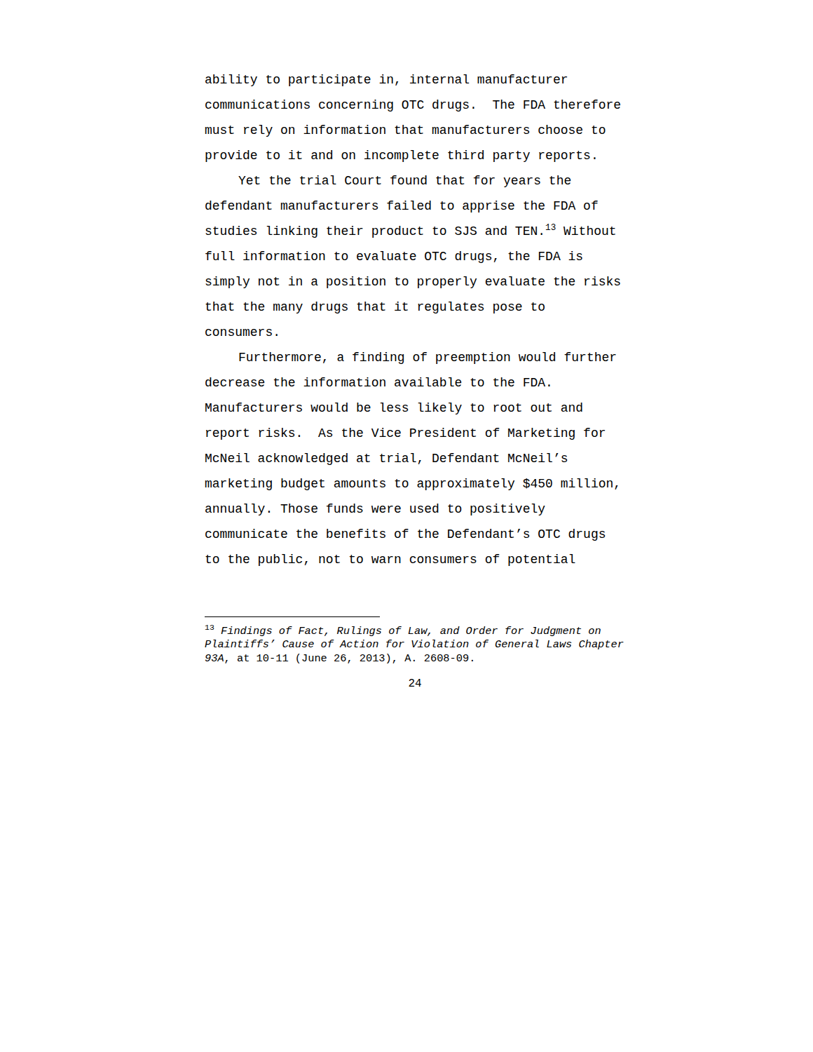ability to participate in, internal manufacturer communications concerning OTC drugs. The FDA therefore must rely on information that manufacturers choose to provide to it and on incomplete third party reports.
Yet the trial Court found that for years the defendant manufacturers failed to apprise the FDA of studies linking their product to SJS and TEN.13 Without full information to evaluate OTC drugs, the FDA is simply not in a position to properly evaluate the risks that the many drugs that it regulates pose to consumers.
Furthermore, a finding of preemption would further decrease the information available to the FDA. Manufacturers would be less likely to root out and report risks. As the Vice President of Marketing for McNeil acknowledged at trial, Defendant McNeil’s marketing budget amounts to approximately $450 million, annually. Those funds were used to positively communicate the benefits of the Defendant’s OTC drugs to the public, not to warn consumers of potential
13 Findings of Fact, Rulings of Law, and Order for Judgment on Plaintiffs’ Cause of Action for Violation of General Laws Chapter 93A, at 10-11 (June 26, 2013), A. 2608-09.
24